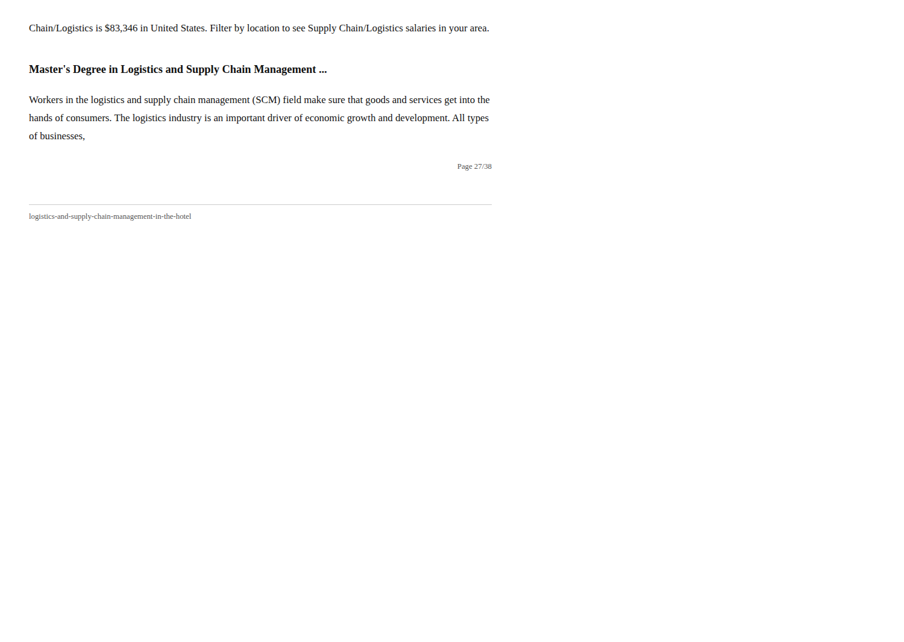Chain/Logistics is $83,346 in United States. Filter by location to see Supply Chain/Logistics salaries in your area.
Master's Degree in Logistics and Supply Chain Management ...
Workers in the logistics and supply chain management (SCM) field make sure that goods and services get into the hands of consumers. The logistics industry is an important driver of economic growth and development. All types of businesses,
Page 27/38
logistics-and-supply-chain-management-in-the-hotel